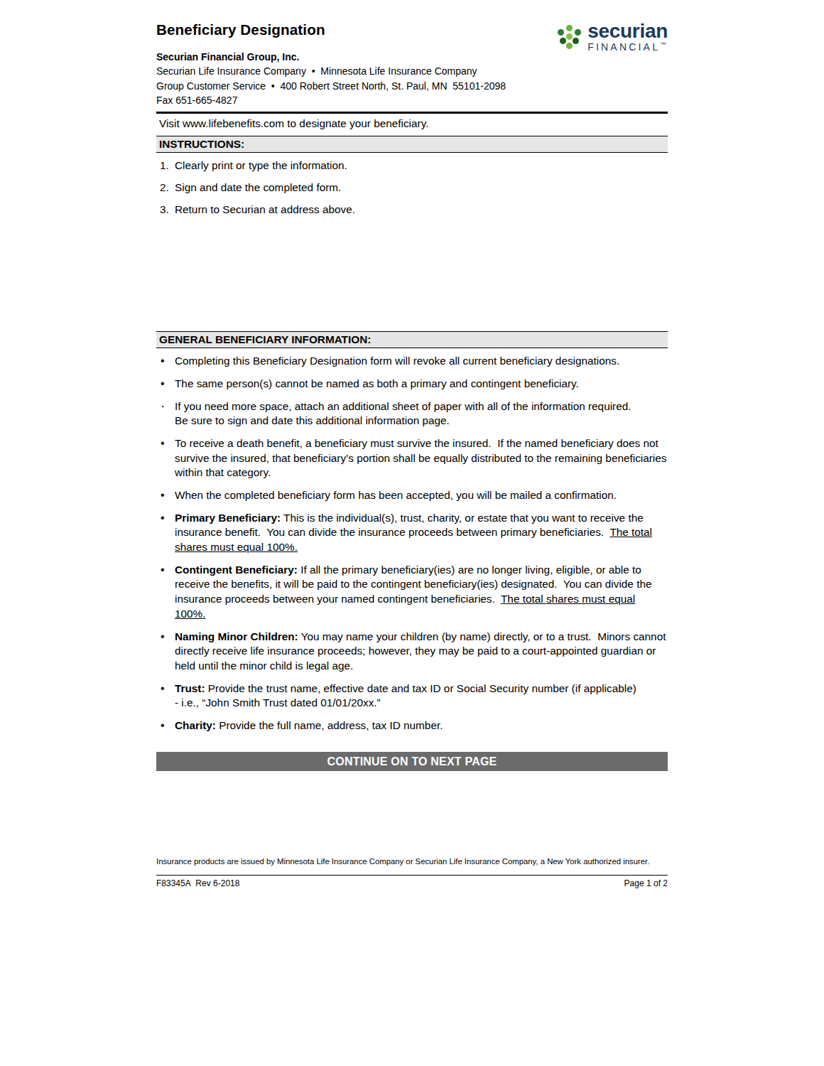Beneficiary Designation
Securian Financial Group, Inc.
Securian Life Insurance Company • Minnesota Life Insurance Company
Group Customer Service • 400 Robert Street North, St. Paul, MN 55101-2098
Fax 651-665-4827
securian FINANCIAL™
Visit www.lifebenefits.com to designate your beneficiary.
INSTRUCTIONS:
Clearly print or type the information.
Sign and date the completed form.
Return to Securian at address above.
GENERAL BENEFICIARY INFORMATION:
Completing this Beneficiary Designation form will revoke all current beneficiary designations.
The same person(s) cannot be named as both a primary and contingent beneficiary.
If you need more space, attach an additional sheet of paper with all of the information required.
Be sure to sign and date this additional information page.
To receive a death benefit, a beneficiary must survive the insured. If the named beneficiary does not survive the insured, that beneficiary’s portion shall be equally distributed to the remaining beneficiaries within that category.
When the completed beneficiary form has been accepted, you will be mailed a confirmation.
Primary Beneficiary: This is the individual(s), trust, charity, or estate that you want to receive the insurance benefit. You can divide the insurance proceeds between primary beneficiaries. The total shares must equal 100%.
Contingent Beneficiary: If all the primary beneficiary(ies) are no longer living, eligible, or able to receive the benefits, it will be paid to the contingent beneficiary(ies) designated. You can divide the insurance proceeds between your named contingent beneficiaries. The total shares must equal 100%.
Naming Minor Children: You may name your children (by name) directly, or to a trust. Minors cannot directly receive life insurance proceeds; however, they may be paid to a court-appointed guardian or held until the minor child is legal age.
Trust: Provide the trust name, effective date and tax ID or Social Security number (if applicable)
- i.e., “John Smith Trust dated 01/01/20xx.”
Charity: Provide the full name, address, tax ID number.
CONTINUE ON TO NEXT PAGE
Insurance products are issued by Minnesota Life Insurance Company or Securian Life Insurance Company, a New York authorized insurer.
F83345A Rev 6-2018
Page 1 of 2